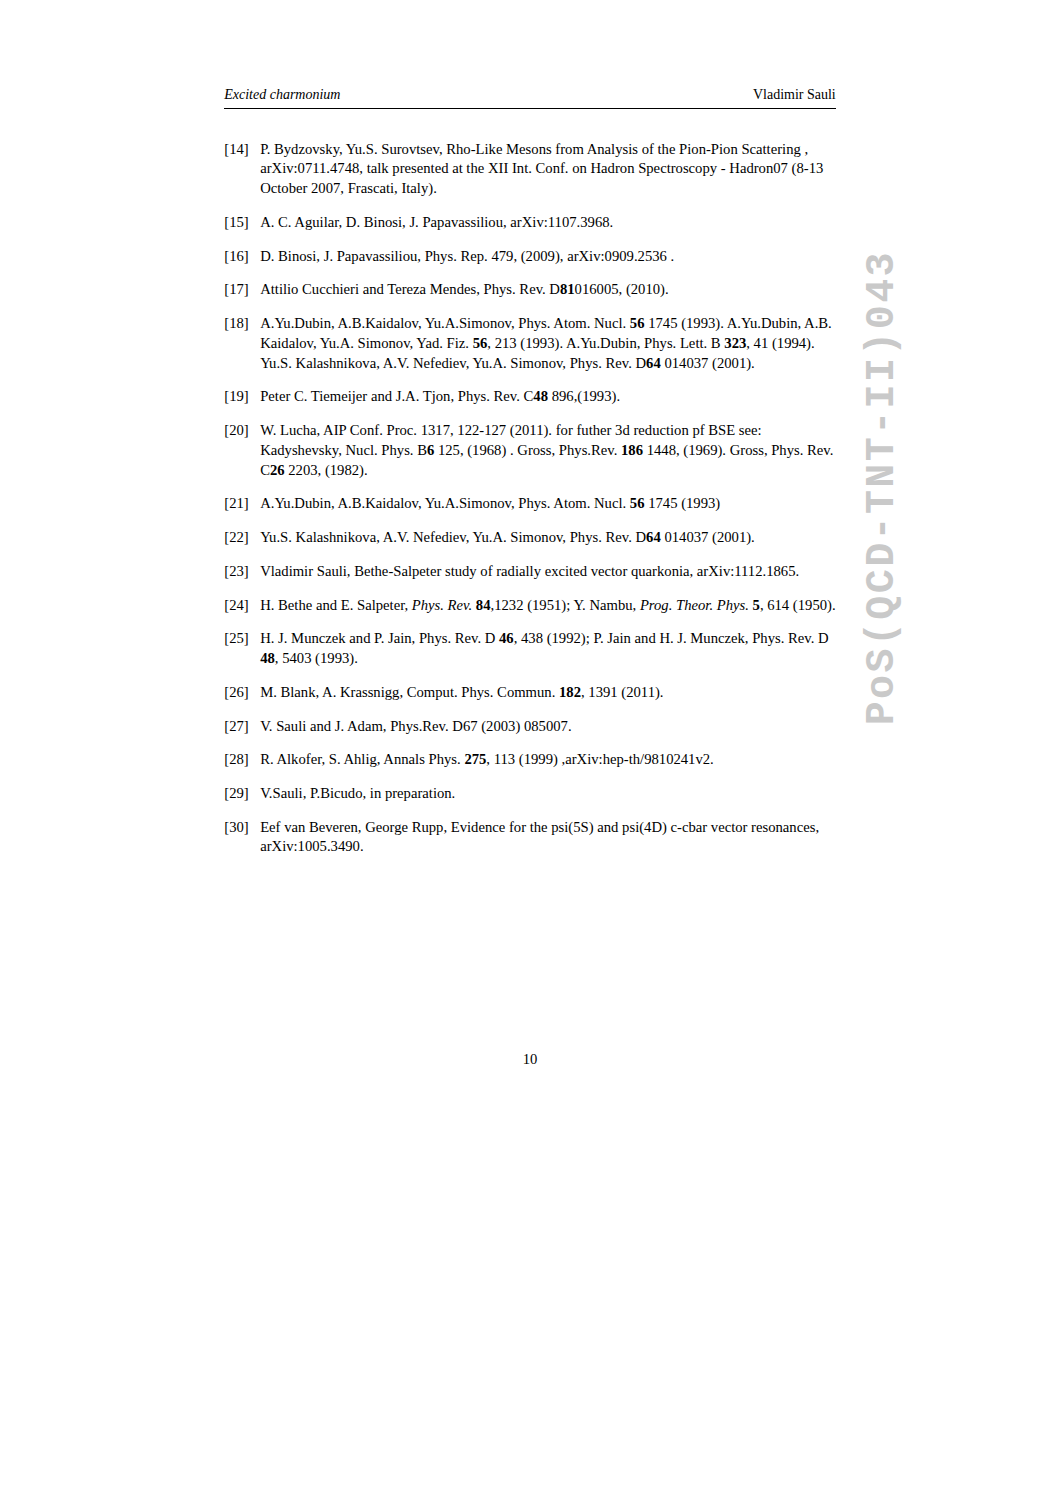Excited charmonium Vladimir Sauli
PoS(QCD-TNT-II)043
P. Bydzovsky, Yu.S. Surovtsev, Rho-Like Mesons from Analysis of the Pion-Pion Scattering , arXiv:0711.4748, talk presented at the XII Int. Conf. on Hadron Spectroscopy - Hadron07 (8-13 October 2007, Frascati, Italy).
A. C. Aguilar, D. Binosi, J. Papavassiliou, arXiv:1107.3968.
D. Binosi, J. Papavassiliou, Phys. Rep. 479, (2009), arXiv:0909.2536 .
Attilio Cucchieri and Tereza Mendes, Phys. Rev. D81016005, (2010).
A.Yu.Dubin, A.B.Kaidalov, Yu.A.Simonov, Phys. Atom. Nucl. 56 1745 (1993). A.Yu.Dubin, A.B. Kaidalov, Yu.A. Simonov, Yad. Fiz. 56, 213 (1993). A.Yu.Dubin, Phys. Lett. B 323, 41 (1994). Yu.S. Kalashnikova, A.V. Nefediev, Yu.A. Simonov, Phys. Rev. D64 014037 (2001).
Peter C. Tiemeijer and J.A. Tjon, Phys. Rev. C48 896,(1993).
W. Lucha, AIP Conf. Proc. 1317, 122-127 (2011). for futher 3d reduction pf BSE see: Kadyshevsky, Nucl. Phys. B6 125, (1968) . Gross, Phys.Rev. 186 1448, (1969). Gross, Phys. Rev. C26 2203, (1982).
A.Yu.Dubin, A.B.Kaidalov, Yu.A.Simonov, Phys. Atom. Nucl. 56 1745 (1993)
Yu.S. Kalashnikova, A.V. Nefediev, Yu.A. Simonov, Phys. Rev. D64 014037 (2001).
Vladimir Sauli, Bethe-Salpeter study of radially excited vector quarkonia, arXiv:1112.1865.
H. Bethe and E. Salpeter, Phys. Rev. 84,1232 (1951); Y. Nambu, Prog. Theor. Phys. 5, 614 (1950).
H. J. Munczek and P. Jain, Phys. Rev. D 46, 438 (1992); P. Jain and H. J. Munczek, Phys. Rev. D 48, 5403 (1993).
M. Blank, A. Krassnigg, Comput. Phys. Commun. 182, 1391 (2011).
V. Sauli and J. Adam, Phys.Rev. D67 (2003) 085007.
R. Alkofer, S. Ahlig, Annals Phys. 275, 113 (1999) ,arXiv:hep-th/9810241v2.
V.Sauli, P.Bicudo, in preparation.
Eef van Beveren, George Rupp, Evidence for the psi(5S) and psi(4D) c-cbar vector resonances, arXiv:1005.3490.
10